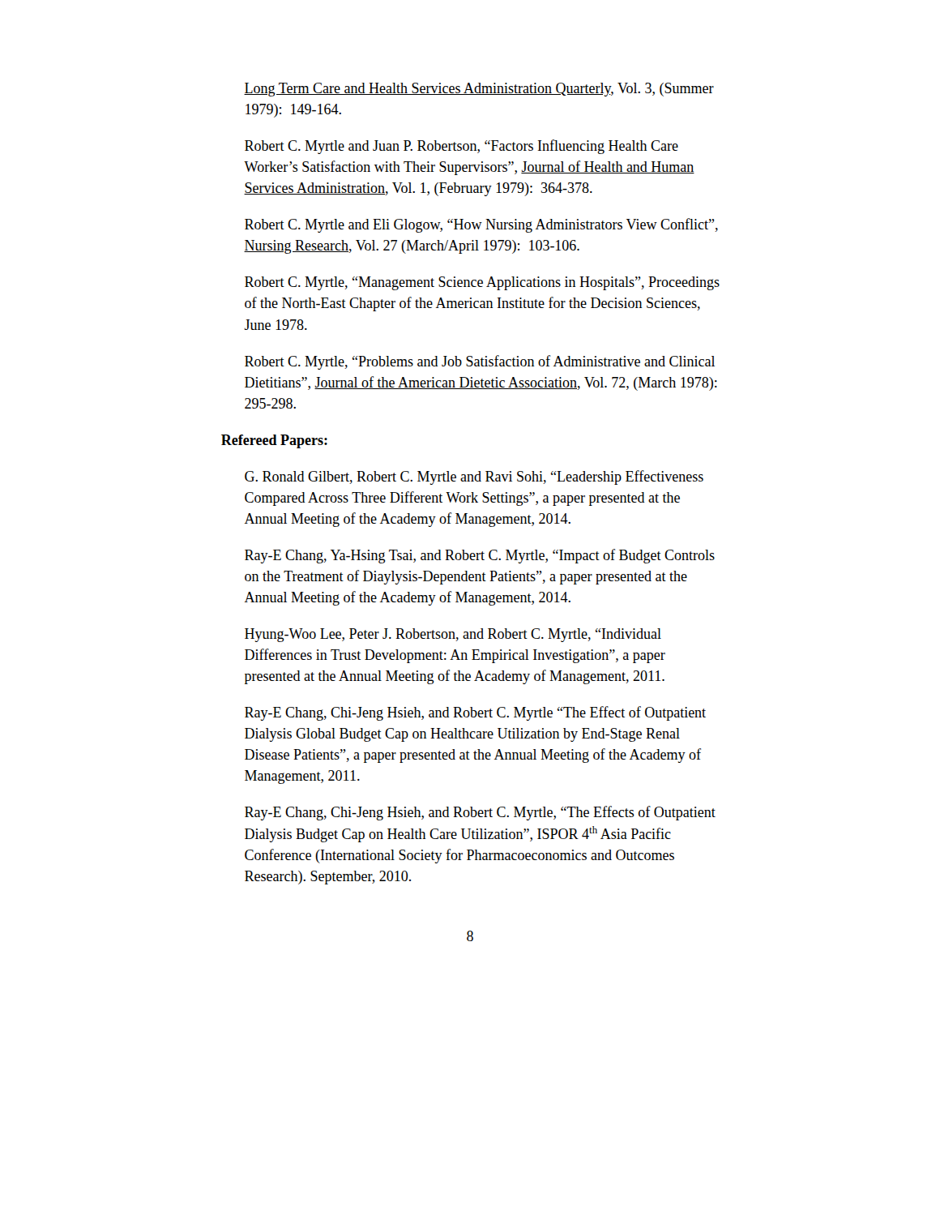Long Term Care and Health Services Administration Quarterly, Vol. 3, (Summer 1979): 149-164.
Robert C. Myrtle and Juan P. Robertson, “Factors Influencing Health Care Worker’s Satisfaction with Their Supervisors”, Journal of Health and Human Services Administration, Vol. 1, (February 1979): 364-378.
Robert C. Myrtle and Eli Glogow, “How Nursing Administrators View Conflict”, Nursing Research, Vol. 27 (March/April 1979): 103-106.
Robert C. Myrtle, “Management Science Applications in Hospitals”, Proceedings of the North-East Chapter of the American Institute for the Decision Sciences, June 1978.
Robert C. Myrtle, “Problems and Job Satisfaction of Administrative and Clinical Dietitians”, Journal of the American Dietetic Association, Vol. 72, (March 1978): 295-298.
Refereed Papers:
G. Ronald Gilbert, Robert C. Myrtle and Ravi Sohi, “Leadership Effectiveness Compared Across Three Different Work Settings”, a paper presented at the Annual Meeting of the Academy of Management, 2014.
Ray-E Chang, Ya-Hsing Tsai, and Robert C. Myrtle, “Impact of Budget Controls on the Treatment of Diaylysis-Dependent Patients”, a paper presented at the Annual Meeting of the Academy of Management, 2014.
Hyung-Woo Lee, Peter J. Robertson, and Robert C. Myrtle, “Individual Differences in Trust Development: An Empirical Investigation”, a paper presented at the Annual Meeting of the Academy of Management, 2011.
Ray-E Chang, Chi-Jeng Hsieh, and Robert C. Myrtle “The Effect of Outpatient Dialysis Global Budget Cap on Healthcare Utilization by End-Stage Renal Disease Patients”, a paper presented at the Annual Meeting of the Academy of Management, 2011.
Ray-E Chang, Chi-Jeng Hsieh, and Robert C. Myrtle, “The Effects of Outpatient Dialysis Budget Cap on Health Care Utilization”, ISPOR 4th Asia Pacific Conference (International Society for Pharmacoeconomics and Outcomes Research). September, 2010.
8